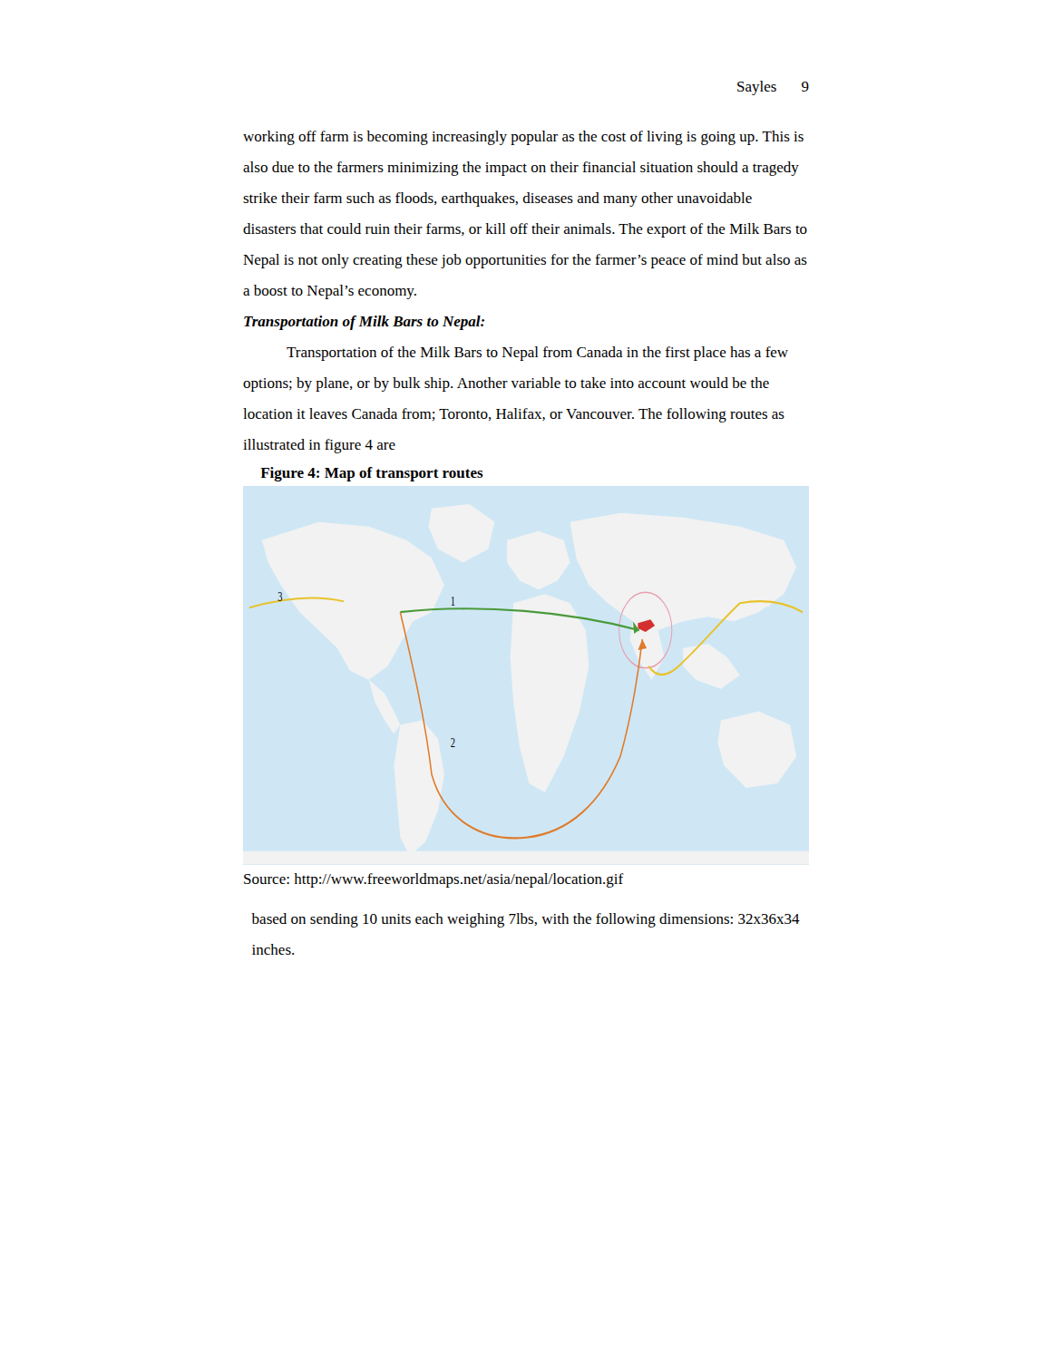Sayles9
working off farm is becoming increasingly popular as the cost of living is going up. This is also due to the farmers minimizing the impact on their financial situation should a tragedy strike their farm such as floods, earthquakes, diseases and many other unavoidable disasters that could ruin their farms, or kill off their animals. The export of the Milk Bars to Nepal is not only creating these job opportunities for the farmer’s peace of mind but also as a boost to Nepal’s economy.
Transportation of Milk Bars to Nepal:
Transportation of the Milk Bars to Nepal from Canada in the first place has a few options; by plane, or by bulk ship. Another variable to take into account would be the location it leaves Canada from; Toronto, Halifax, or Vancouver. The following routes as illustrated in figure 4 are
Figure 4: Map of transport routes
1 2 3
Source: http://www.freeworldmaps.net/asia/nepal/location.gif
based on sending 10 units each weighing 7lbs, with the following dimensions: 32x36x34 inches.